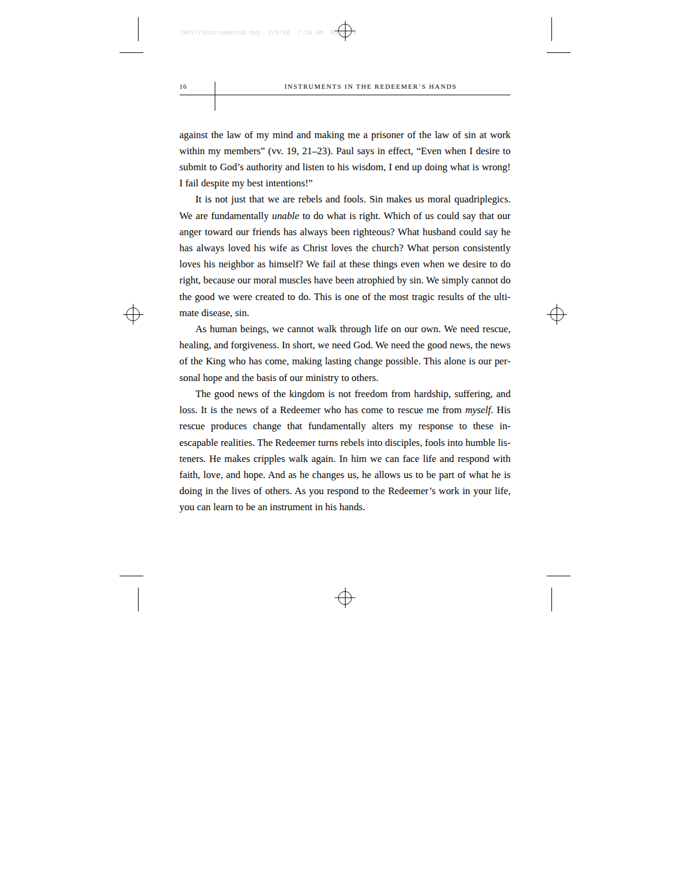IRH17/InstrumentsB.qxp 2/9/06 7:29 AM Page 16
16
Instruments in the Redeemer’s Hands
against the law of my mind and making me a prisoner of the law of sin at work within my members” (vv. 19, 21–23). Paul says in effect, “Even when I desire to submit to God’s authority and listen to his wisdom, I end up doing what is wrong! I fail despite my best intentions!”
It is not just that we are rebels and fools. Sin makes us moral quadriplegics. We are fundamentally unable to do what is right. Which of us could say that our anger toward our friends has always been righteous? What husband could say he has always loved his wife as Christ loves the church? What person consistently loves his neighbor as himself? We fail at these things even when we desire to do right, because our moral muscles have been atrophied by sin. We simply cannot do the good we were created to do. This is one of the most tragic results of the ultimate disease, sin.
As human beings, we cannot walk through life on our own. We need rescue, healing, and forgiveness. In short, we need God. We need the good news, the news of the King who has come, making lasting change possible. This alone is our personal hope and the basis of our ministry to others.
The good news of the kingdom is not freedom from hardship, suffering, and loss. It is the news of a Redeemer who has come to rescue me from myself. His rescue produces change that fundamentally alters my response to these inescapable realities. The Redeemer turns rebels into disciples, fools into humble listeners. He makes cripples walk again. In him we can face life and respond with faith, love, and hope. And as he changes us, he allows us to be part of what he is doing in the lives of others. As you respond to the Redeemer’s work in your life, you can learn to be an instrument in his hands.